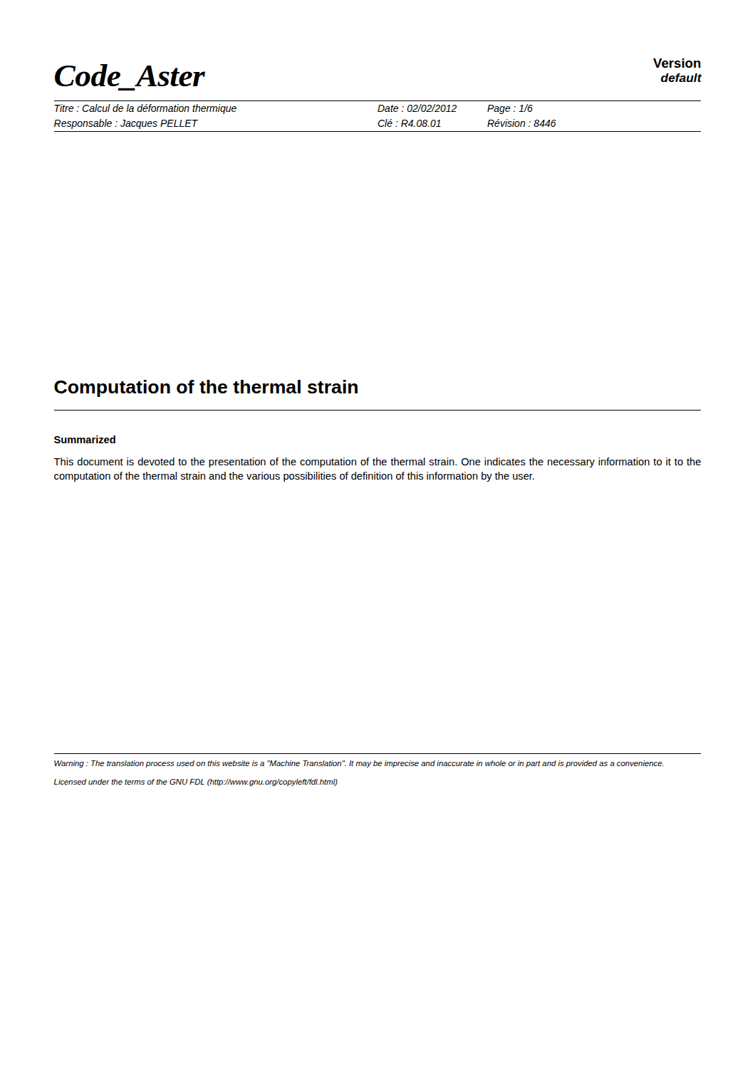Versiondefault
Code_Aster
| Titre : Calcul de la déformation thermique | Date : 02/02/2012 Page : 1/6 |
| Responsable : Jacques PELLET | Clé : R4.08.01 Révision : 8446 |
Computation of the thermal strain
Summarized
This document is devoted to the presentation of the computation of the thermal strain. One indicates the necessary information to it to the computation of the thermal strain and the various possibilities of definition of this information by the user.
Warning : The translation process used on this website is a "Machine Translation". It may be imprecise and inaccurate in whole or in part and is provided as a convenience.
Licensed under the terms of the GNU FDL (http://www.gnu.org/copyleft/fdl.html)